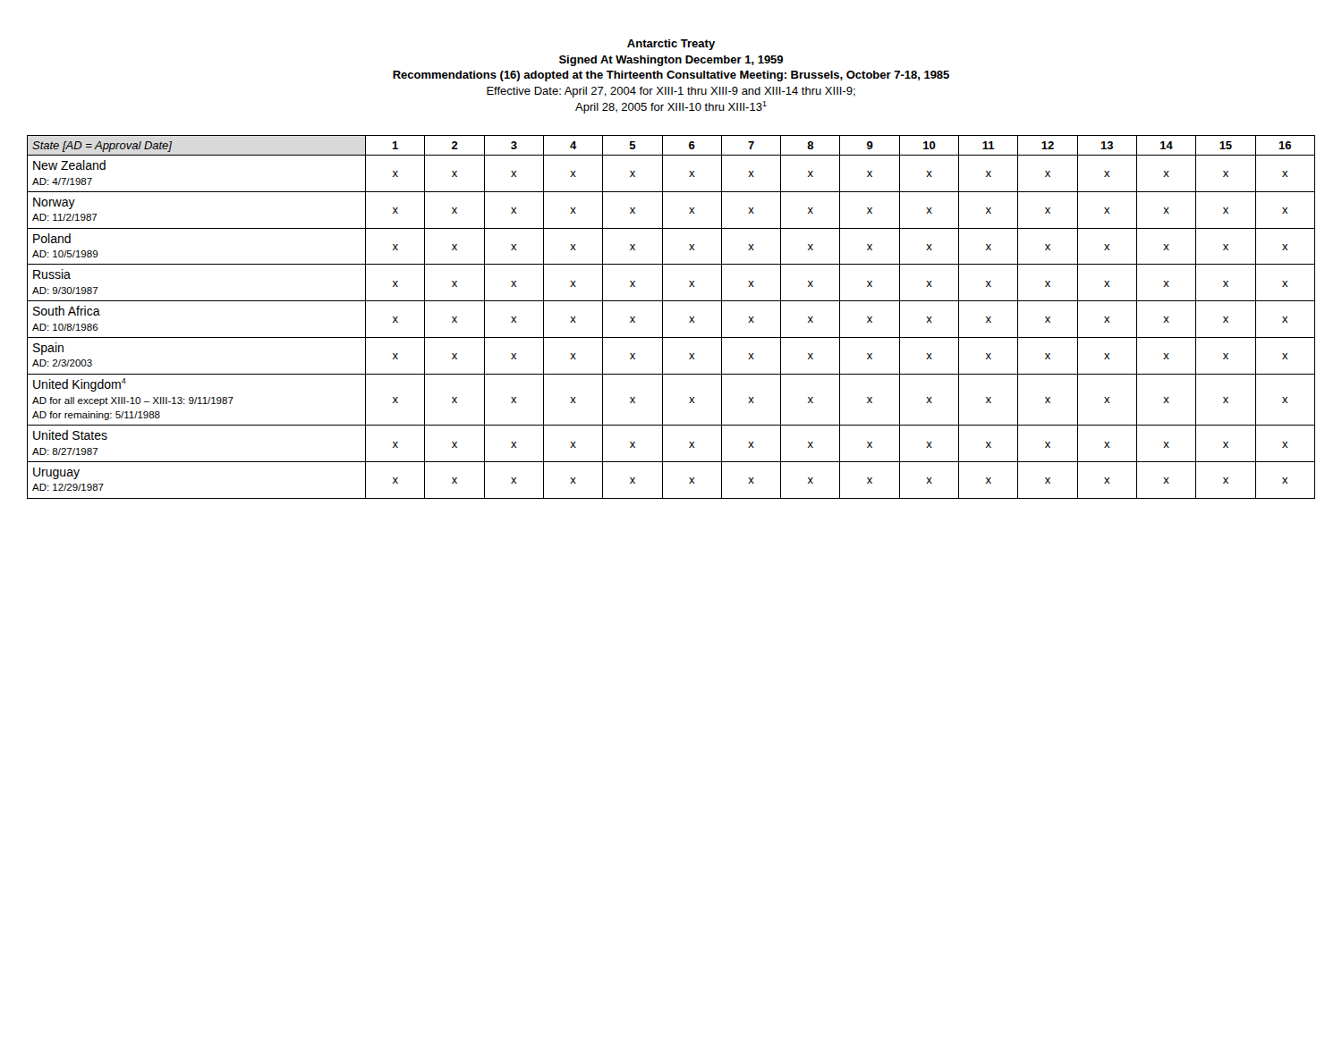Antarctic Treaty
Signed At Washington December 1, 1959
Recommendations (16) adopted at the Thirteenth Consultative Meeting: Brussels, October 7-18, 1985
Effective Date: April 27, 2004 for XIII-1 thru XIII-9 and XIII-14 thru XIII-9;
April 28, 2005 for XIII-10 thru XIII-131
| State [AD = Approval Date] | 1 | 2 | 3 | 4 | 5 | 6 | 7 | 8 | 9 | 10 | 11 | 12 | 13 | 14 | 15 | 16 |
| --- | --- | --- | --- | --- | --- | --- | --- | --- | --- | --- | --- | --- | --- | --- | --- | --- |
| New Zealand AD: 4/7/1987 | x | x | x | x | x | x | x | x | x | x | x | x | x | x | x | x |
| Norway AD: 11/2/1987 | x | x | x | x | x | x | x | x | x | x | x | x | x | x | x | x |
| Poland AD: 10/5/1989 | x | x | x | x | x | x | x | x | x | x | x | x | x | x | x | x |
| Russia AD: 9/30/1987 | x | x | x | x | x | x | x | x | x | x | x | x | x | x | x | x |
| South Africa AD: 10/8/1986 | x | x | x | x | x | x | x | x | x | x | x | x | x | x | x | x |
| Spain AD: 2/3/2003 | x | x | x | x | x | x | x | x | x | x | x | x | x | x | x | x |
| United Kingdom 4 AD for all except XIII-10 – XIII-13: 9/11/1987 AD for remaining: 5/11/1988 | x | x | x | x | x | x | x | x | x | x | x | x | x | x | x | x |
| United States AD: 8/27/1987 | x | x | x | x | x | x | x | x | x | x | x | x | x | x | x | x |
| Uruguay AD: 12/29/1987 | x | x | x | x | x | x | x | x | x | x | x | x | x | x | x | x |